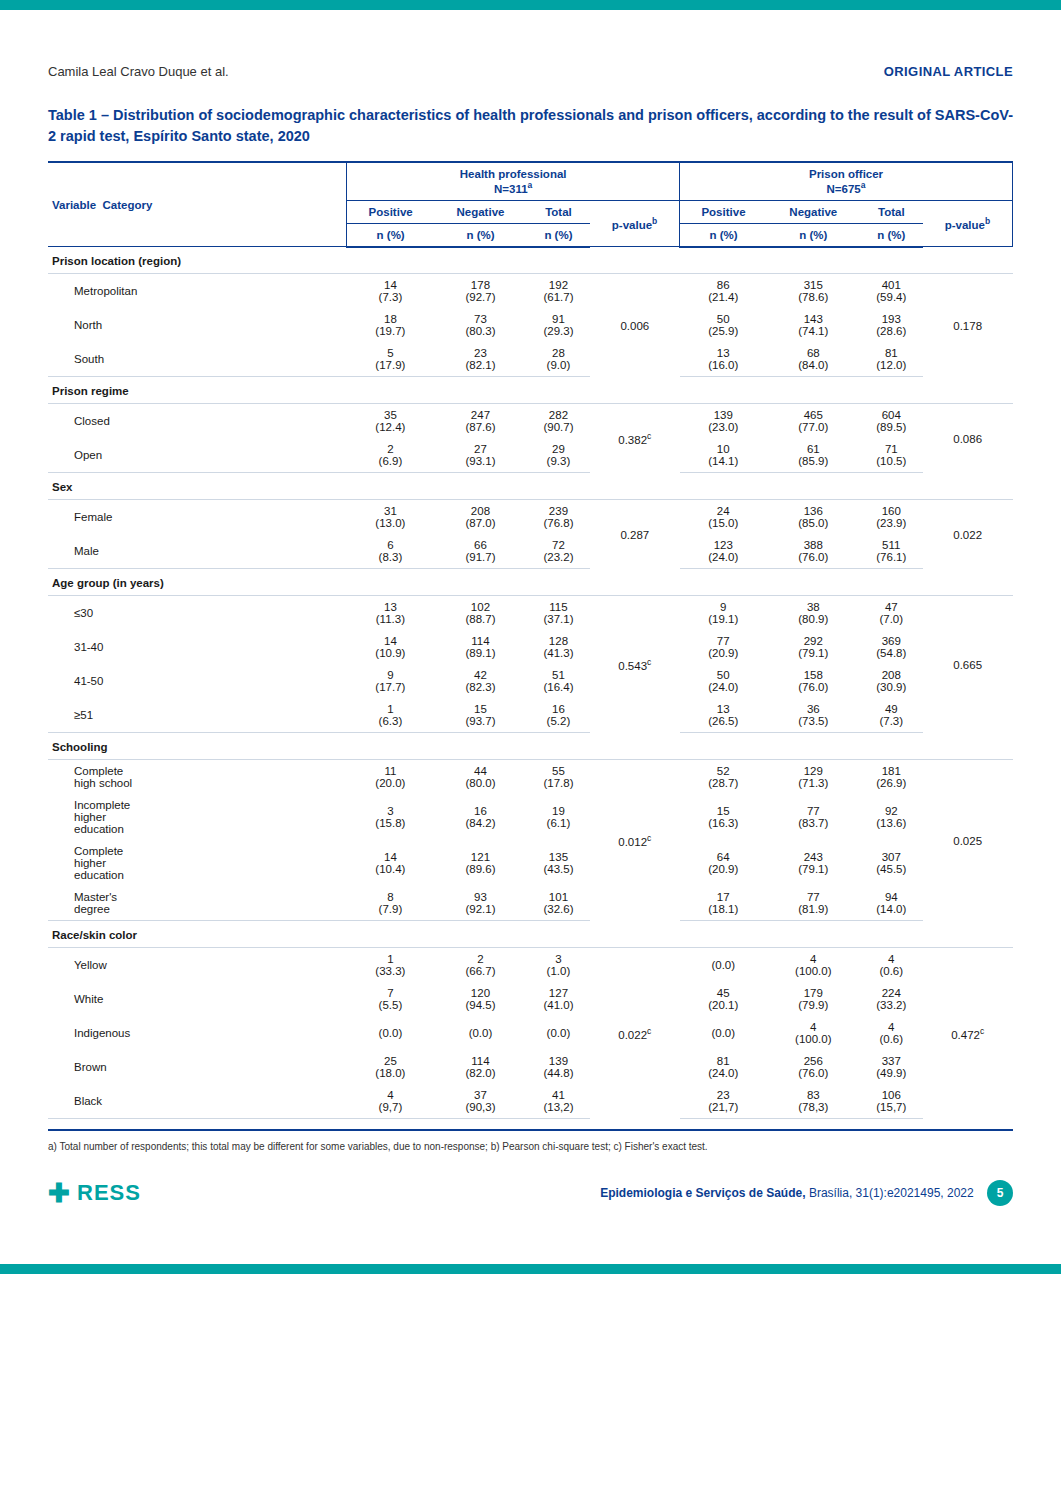Camila Leal Cravo Duque et al.
ORIGINAL ARTICLE
Table 1 – Distribution of sociodemographic characteristics of health professionals and prison officers, according to the result of SARS-CoV-2 rapid test, Espírito Santo state, 2020
| Variable Category | Health professional N=311 a | Prison officer N=675 a |
| --- | --- | --- |
| Positive | Negative | Total | p-value b | Positive | Negative | Total | p-value b |
| n (%) | n (%) | n (%) | n (%) | n (%) | n (%) |
| Prison location (region) | | |
| Metropolitan | 14 (7.3) | 178 (92.7) | 192 (61.7) | 0.006 | 86 (21.4) | 315 (78.6) | 401 (59.4) | 0.178 |
| North | 18 (19.7) | 73 (80.3) | 91 (29.3) | 50 (25.9) | 143 (74.1) | 193 (28.6) |
| South | 5 (17.9) | 23 (82.1) | 28 (9.0) | 13 (16.0) | 68 (84.0) | 81 (12.0) |
| Prison regime | | |
| Closed | 35 (12.4) | 247 (87.6) | 282 (90.7) | 0.382 c | 139 (23.0) | 465 (77.0) | 604 (89.5) | 0.086 |
| Open | 2 (6.9) | 27 (93.1) | 29 (9.3) | 10 (14.1) | 61 (85.9) | 71 (10.5) |
| Sex | | |
| Female | 31 (13.0) | 208 (87.0) | 239 (76.8) | 0.287 | 24 (15.0) | 136 (85.0) | 160 (23.9) | 0.022 |
| Male | 6 (8.3) | 66 (91.7) | 72 (23.2) | 123 (24.0) | 388 (76.0) | 511 (76.1) |
| Age group (in years) | | |
| ≤30 | 13 (11.3) | 102 (88.7) | 115 (37.1) | 0.543 c | 9 (19.1) | 38 (80.9) | 47 (7.0) | 0.665 |
| 31-40 | 14 (10.9) | 114 (89.1) | 128 (41.3) | 77 (20.9) | 292 (79.1) | 369 (54.8) |
| 41-50 | 9 (17.7) | 42 (82.3) | 51 (16.4) | 50 (24.0) | 158 (76.0) | 208 (30.9) |
| ≥51 | 1 (6.3) | 15 (93.7) | 16 (5.2) | 13 (26.5) | 36 (73.5) | 49 (7.3) |
| Schooling | | |
| Complete high school | 11 (20.0) | 44 (80.0) | 55 (17.8) | 0.012 c | 52 (28.7) | 129 (71.3) | 181 (26.9) | 0.025 |
| Incomplete higher education | 3 (15.8) | 16 (84.2) | 19 (6.1) | 15 (16.3) | 77 (83.7) | 92 (13.6) |
| Complete higher education | 14 (10.4) | 121 (89.6) | 135 (43.5) | 64 (20.9) | 243 (79.1) | 307 (45.5) |
| Master's degree | 8 (7.9) | 93 (92.1) | 101 (32.6) | 17 (18.1) | 77 (81.9) | 94 (14.0) |
| Race/skin color | | |
| Yellow | 1 (33.3) | 2 (66.7) | 3 (1.0) | 0.022 c | (0.0) | 4 (100.0) | 4 (0.6) | 0.472 c |
| White | 7 (5.5) | 120 (94.5) | 127 (41.0) | 45 (20.1) | 179 (79.9) | 224 (33.2) |
| Indigenous | (0.0) | (0.0) | (0.0) | (0.0) | 4 (100.0) | 4 (0.6) |
| Brown | 25 (18.0) | 114 (82.0) | 139 (44.8) | 81 (24.0) | 256 (76.0) | 337 (49.9) |
| Black | 4 (9,7) | 37 (90,3) | 41 (13,2) | 23 (21,7) | 83 (78,3) | 106 (15,7) |
a) Total number of respondents; this total may be different for some variables, due to non-response; b) Pearson chi-square test; c) Fisher's exact test.
✚ RESS
Epidemiologia e Serviços de Saúde, Brasília, 31(1):e2021495, 2022 5